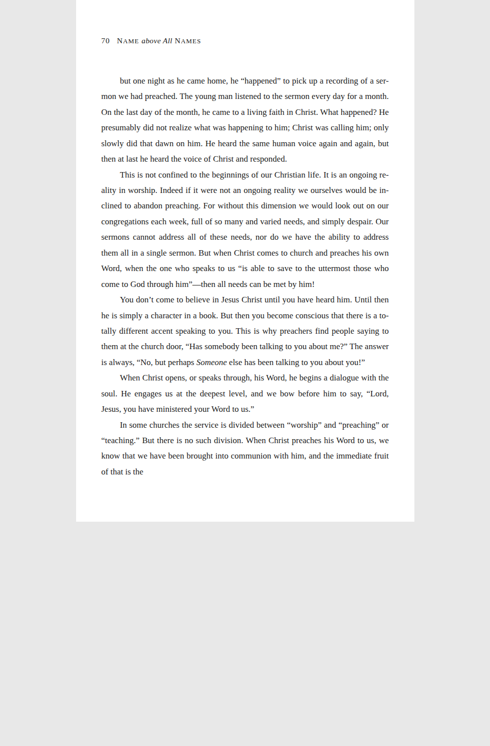70 NAME above All NAMES
but one night as he came home, he “happened” to pick up a recording of a sermon we had preached. The young man listened to the sermon every day for a month. On the last day of the month, he came to a living faith in Christ. What happened? He presumably did not realize what was happening to him; Christ was calling him; only slowly did that dawn on him. He heard the same human voice again and again, but then at last he heard the voice of Christ and responded.
This is not confined to the beginnings of our Christian life. It is an ongoing reality in worship. Indeed if it were not an ongoing reality we ourselves would be inclined to abandon preaching. For without this dimension we would look out on our congregations each week, full of so many and varied needs, and simply despair. Our sermons cannot address all of these needs, nor do we have the ability to address them all in a single sermon. But when Christ comes to church and preaches his own Word, when the one who speaks to us “is able to save to the uttermost those who come to God through him”—then all needs can be met by him!
You don’t come to believe in Jesus Christ until you have heard him. Until then he is simply a character in a book. But then you become conscious that there is a totally different accent speaking to you. This is why preachers find people saying to them at the church door, “Has somebody been talking to you about me?” The answer is always, “No, but perhaps Someone else has been talking to you about you!”
When Christ opens, or speaks through, his Word, he begins a dialogue with the soul. He engages us at the deepest level, and we bow before him to say, “Lord, Jesus, you have ministered your Word to us.”
In some churches the service is divided between “worship” and “preaching” or “teaching.” But there is no such division. When Christ preaches his Word to us, we know that we have been brought into communion with him, and the immediate fruit of that is the